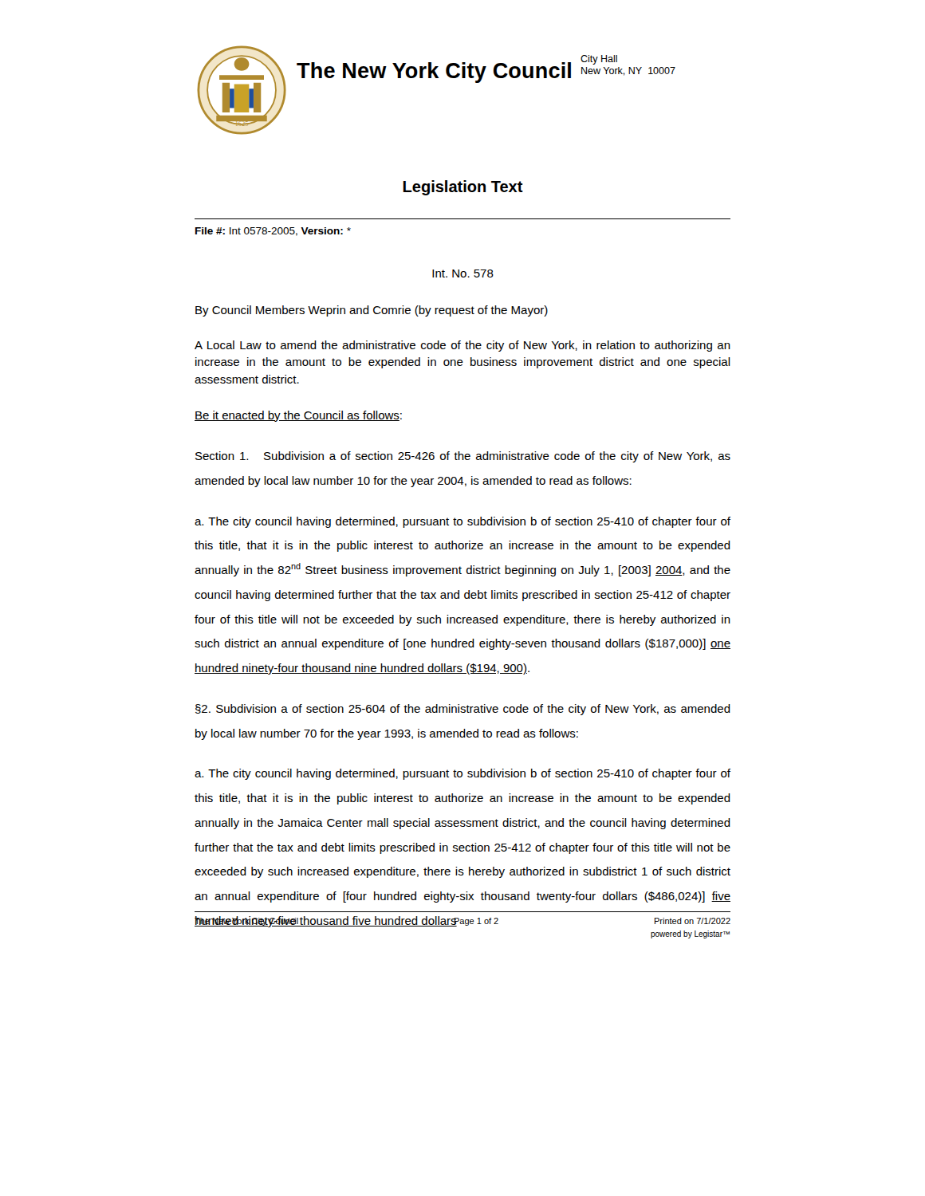The New York City Council
City Hall
New York, NY 10007
Legislation Text
File #: Int 0578-2005, Version: *
Int. No. 578
By Council Members Weprin and Comrie (by request of the Mayor)
A Local Law to amend the administrative code of the city of New York, in relation to authorizing an increase in the amount to be expended in one business improvement district and one special assessment district.
Be it enacted by the Council as follows:
Section 1. Subdivision a of section 25-426 of the administrative code of the city of New York, as amended by local law number 10 for the year 2004, is amended to read as follows:
a. The city council having determined, pursuant to subdivision b of section 25-410 of chapter four of this title, that it is in the public interest to authorize an increase in the amount to be expended annually in the 82nd Street business improvement district beginning on July 1, [2003] 2004, and the council having determined further that the tax and debt limits prescribed in section 25-412 of chapter four of this title will not be exceeded by such increased expenditure, there is hereby authorized in such district an annual expenditure of [one hundred eighty-seven thousand dollars ($187,000)] one hundred ninety-four thousand nine hundred dollars ($194, 900).
§2. Subdivision a of section 25-604 of the administrative code of the city of New York, as amended by local law number 70 for the year 1993, is amended to read as follows:
a. The city council having determined, pursuant to subdivision b of section 25-410 of chapter four of this title, that it is in the public interest to authorize an increase in the amount to be expended annually in the Jamaica Center mall special assessment district, and the council having determined further that the tax and debt limits prescribed in section 25-412 of chapter four of this title will not be exceeded by such increased expenditure, there is hereby authorized in subdistrict 1 of such district an annual expenditure of [four hundred eighty-six thousand twenty-four dollars ($486,024)] five hundred ninety-five thousand five hundred dollars
The New York City Council
Page 1 of 2
Printed on 7/1/2022
powered by Legistar™